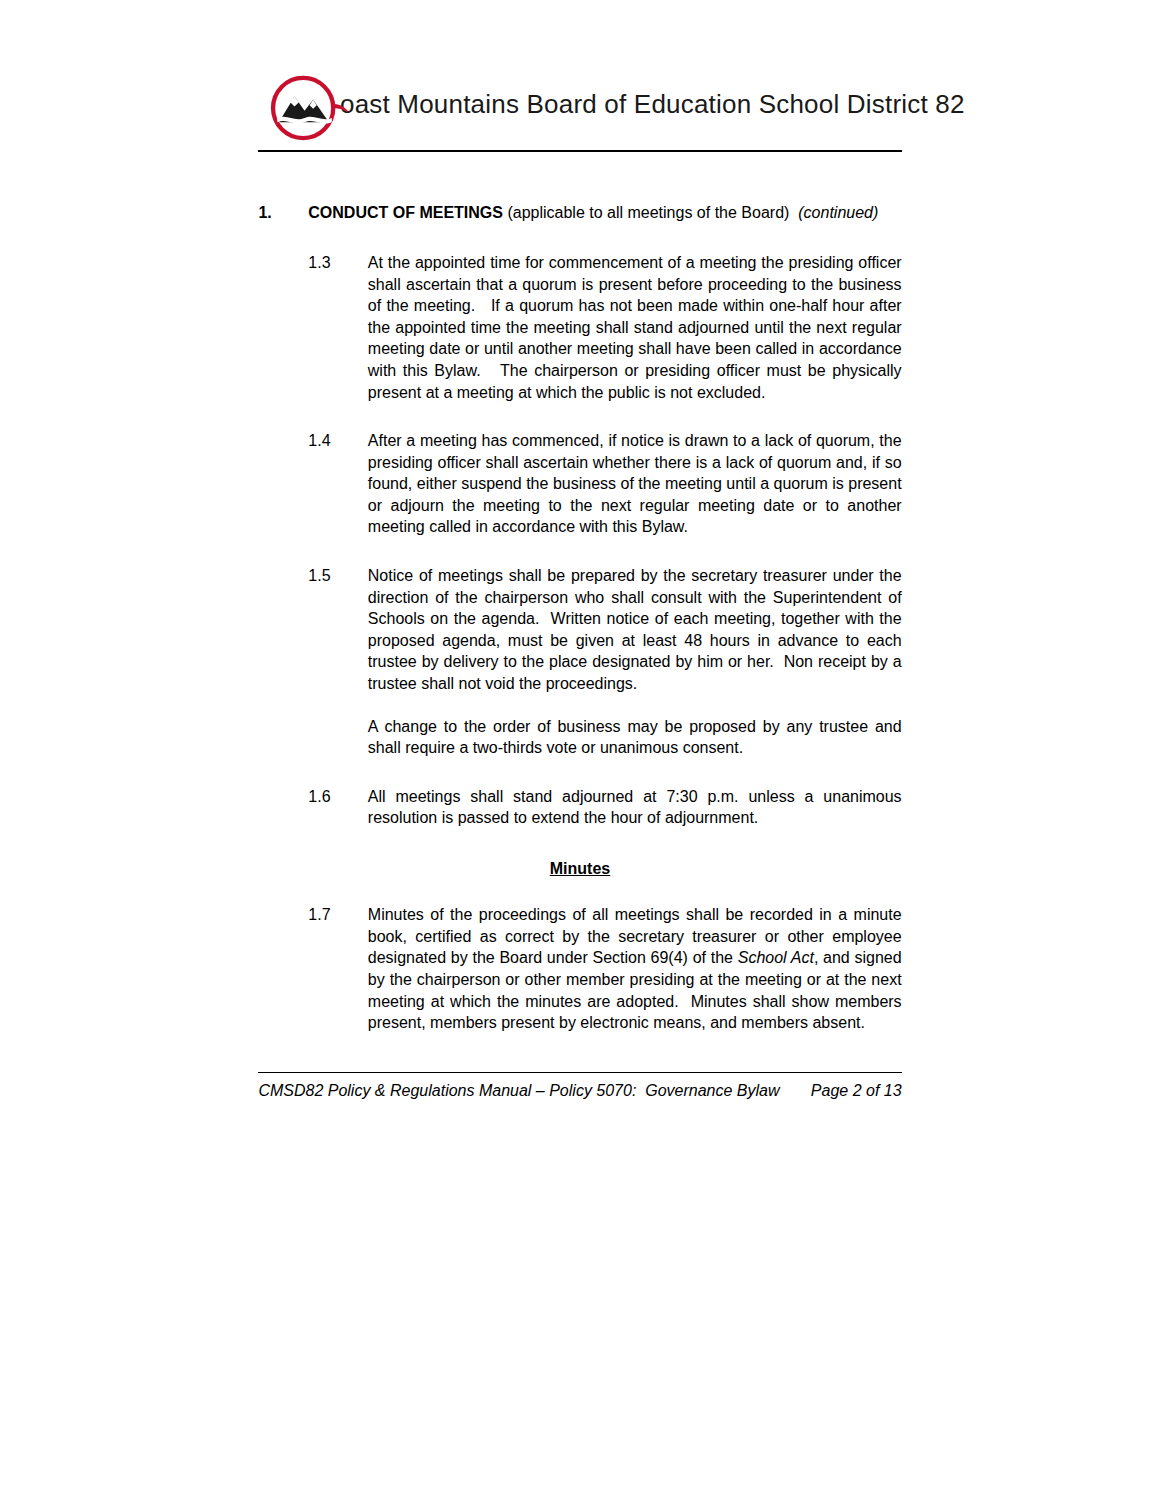oast Mountains Board of Education School District 82
1.
CONDUCT OF MEETINGS (applicable to all meetings of the Board) (continued)
1.3
At the appointed time for commencement of a meeting the presiding officer shall ascertain that a quorum is present before proceeding to the business of the meeting. If a quorum has not been made within one-half hour after the appointed time the meeting shall stand adjourned until the next regular meeting date or until another meeting shall have been called in accordance with this Bylaw. The chairperson or presiding officer must be physically present at a meeting at which the public is not excluded.
1.4
After a meeting has commenced, if notice is drawn to a lack of quorum, the presiding officer shall ascertain whether there is a lack of quorum and, if so found, either suspend the business of the meeting until a quorum is present or adjourn the meeting to the next regular meeting date or to another meeting called in accordance with this Bylaw.
1.5
Notice of meetings shall be prepared by the secretary treasurer under the direction of the chairperson who shall consult with the Superintendent of Schools on the agenda. Written notice of each meeting, together with the proposed agenda, must be given at least 48 hours in advance to each trustee by delivery to the place designated by him or her. Non receipt by a trustee shall not void the proceedings.
A change to the order of business may be proposed by any trustee and shall require a two-thirds vote or unanimous consent.
1.6
All meetings shall stand adjourned at 7:30 p.m. unless a unanimous resolution is passed to extend the hour of adjournment.
Minutes
1.7
Minutes of the proceedings of all meetings shall be recorded in a minute book, certified as correct by the secretary treasurer or other employee designated by the Board under Section 69(4) of the School Act, and signed by the chairperson or other member presiding at the meeting or at the next meeting at which the minutes are adopted. Minutes shall show members present, members present by electronic means, and members absent.
CMSD82 Policy & Regulations Manual – Policy 5070: Governance Bylaw
Page 2 of 13